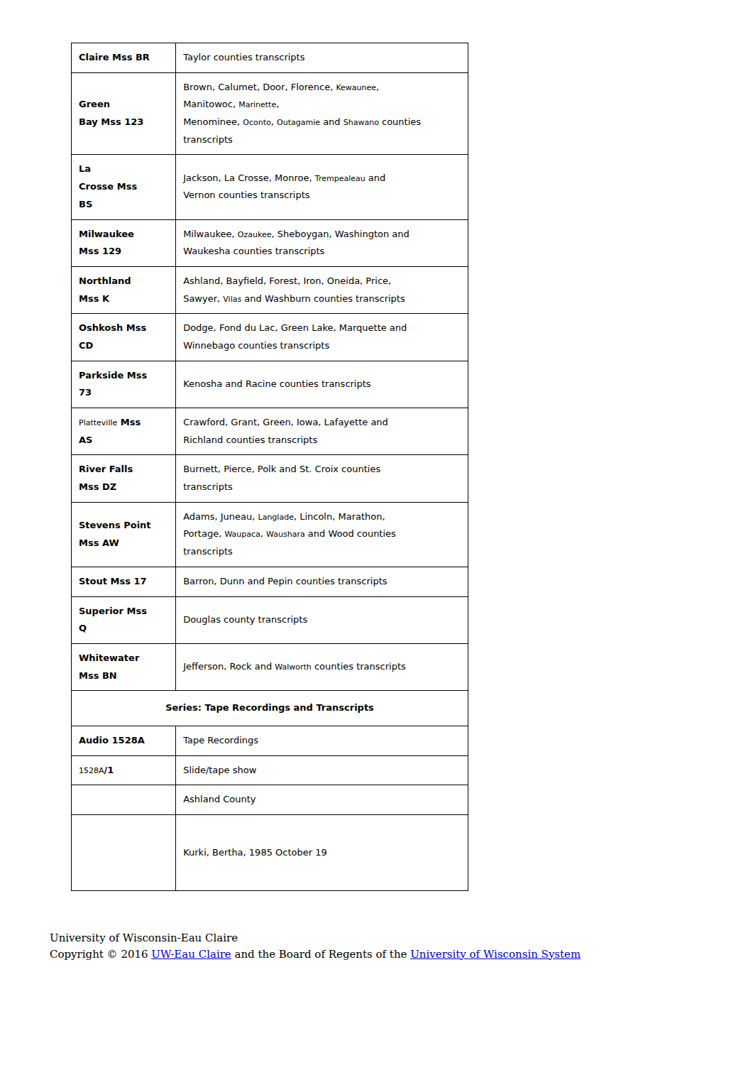| Claire Mss BR | Taylor counties transcripts |
| Green Bay Mss 123 | Brown, Calumet, Door, Florence, Kewaunee , Manitowoc, Marinette , Menominee, Oconto , Outagamie and Shawano counties transcripts |
| La Crosse Mss BS | Jackson, La Crosse, Monroe, Trempealeau and Vernon counties transcripts |
| Milwaukee Mss 129 | Milwaukee, Ozaukee , Sheboygan, Washington and Waukesha counties transcripts |
| Northland Mss K | Ashland, Bayfield, Forest, Iron, Oneida, Price, Sawyer, Vilas and Washburn counties transcripts |
| Oshkosh Mss CD | Dodge, Fond du Lac, Green Lake, Marquette and Winnebago counties transcripts |
| Parkside Mss 73 | Kenosha and Racine counties transcripts |
| Platteville Mss AS | Crawford, Grant, Green, Iowa, Lafayette and Richland counties transcripts |
| River Falls Mss DZ | Burnett, Pierce, Polk and St. Croix counties transcripts |
| Stevens Point Mss AW | Adams, Juneau, Langlade , Lincoln, Marathon, Portage, Waupaca , Waushara and Wood counties transcripts |
| Stout Mss 17 | Barron, Dunn and Pepin counties transcripts |
| Superior Mss Q | Douglas county transcripts |
| Whitewater Mss BN | Jefferson, Rock and Walworth counties transcripts |
| Series: Tape Recordings and Transcripts |
| Audio 1528A | Tape Recordings |
| 1528A /1 | Slide/tape show |
| | Ashland County |
| | Kurki, Bertha, 1985 October 19 |
University of Wisconsin-Eau Claire
Copyright © 2016 UW-Eau Claire and the Board of Regents of the University of Wisconsin System